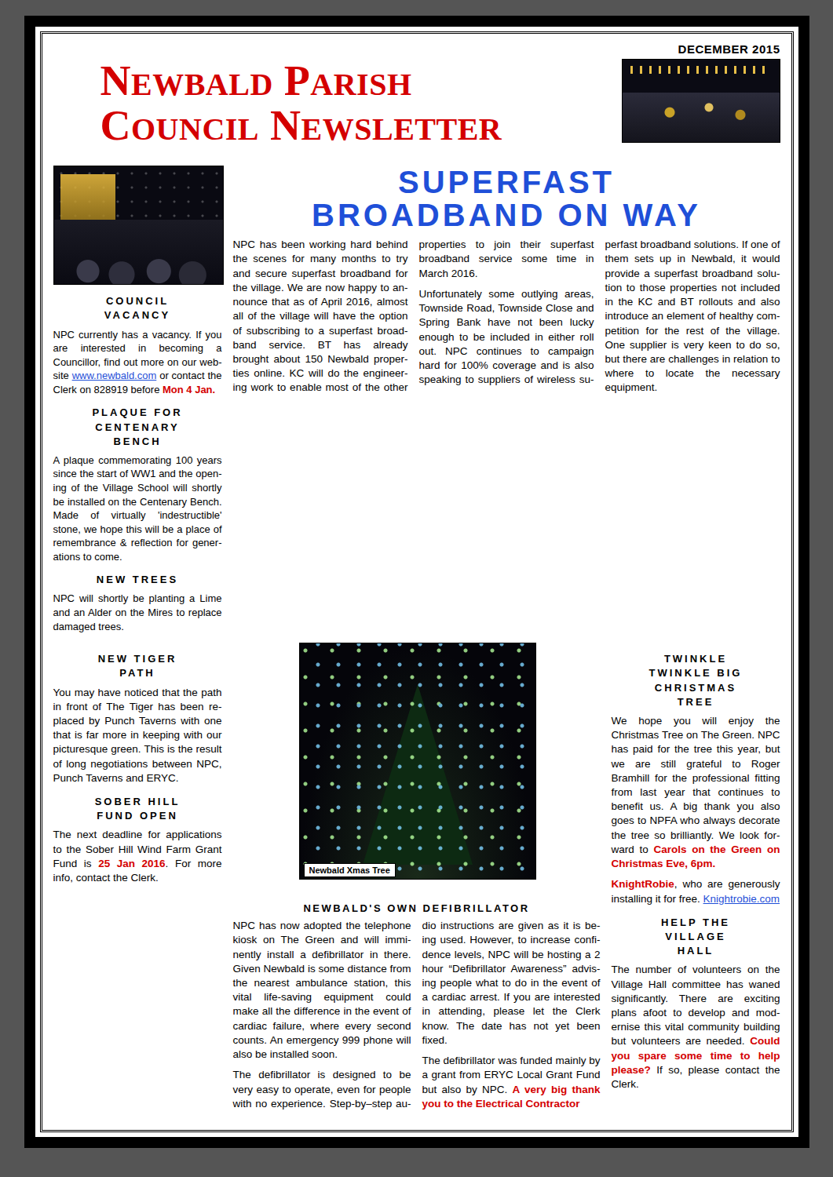DECEMBER 2015
NEWBALD PARISH
COUNCIL NEWSLETTER
Council
Vacancy
NPC currently has a vacancy. If you are interested in becoming a Councillor, find out more on our website www.newbald.com or contact the Clerk on 828919 before Mon 4 Jan.
Plaque For
Centenary
Bench
A plaque commemorating 100 years since the start of WW1 and the opening of the Village School will shortly be installed on the Centenary Bench. Made of virtually 'indestructible' stone, we hope this will be a place of remembrance & reflection for generations to come.
New Trees
NPC will shortly be planting a Lime and an Alder on the Mires to replace damaged trees.
Superfast
Broadband On Way
NPC has been working hard behind the scenes for many months to try and secure superfast broadband for the village. We are now happy to announce that as of April 2016, almost all of the village will have the option of subscribing to a superfast broadband service. BT has already brought about 150 Newbald properties online. KC will do the engineering work to enable most of the other properties to join their superfast broadband service some time in March 2016.
Unfortunately some outlying areas, Townside Road, Townside Close and Spring Bank have not been lucky enough to be included in either roll out. NPC continues to campaign hard for 100% coverage and is also speaking to suppliers of wireless superfast broadband solutions. If one of them sets up in Newbald, it would provide a superfast broadband solution to those properties not included in the KC and BT rollouts and also introduce an element of healthy competition for the rest of the village. One supplier is very keen to do so, but there are challenges in relation to where to locate the necessary equipment.
New Tiger
Path
You may have noticed that the path in front of The Tiger has been replaced by Punch Taverns with one that is far more in keeping with our picturesque green. This is the result of long negotiations between NPC, Punch Taverns and ERYC.
Sober Hill
Fund Open
The next deadline for applications to the Sober Hill Wind Farm Grant Fund is 25 Jan 2016. For more info, contact the Clerk.
Newbald Xmas Tree
Newbald's own defibrillator
NPC has now adopted the telephone kiosk on The Green and will imminently install a defibrillator in there. Given Newbald is some distance from the nearest ambulance station, this vital life-saving equipment could make all the difference in the event of cardiac failure, where every second counts. An emergency 999 phone will also be installed soon.
The defibrillator is designed to be very easy to operate, even for people with no experience. Step-by–step audio instructions are given as it is being used. However, to increase confidence levels, NPC will be hosting a 2 hour “Defibrillator Awareness” advising people what to do in the event of a cardiac arrest. If you are interested in attending, please let the Clerk know. The date has not yet been fixed.
The defibrillator was funded mainly by a grant from ERYC Local Grant Fund but also by NPC. A very big thank you to the Electrical Contractor
Twinkle
Twinkle Big
Christmas
Tree
We hope you will enjoy the Christmas Tree on The Green. NPC has paid for the tree this year, but we are still grateful to Roger Bramhill for the professional fitting from last year that continues to benefit us. A big thank you also goes to NPFA who always decorate the tree so brilliantly. We look forward to Carols on the Green on Christmas Eve, 6pm.
KnightRobie, who are generously installing it for free. Knightrobie.com
Help The
Village
Hall
The number of volunteers on the Village Hall committee has waned significantly. There are exciting plans afoot to develop and modernise this vital community building but volunteers are needed. Could you spare some time to help please? If so, please contact the Clerk.